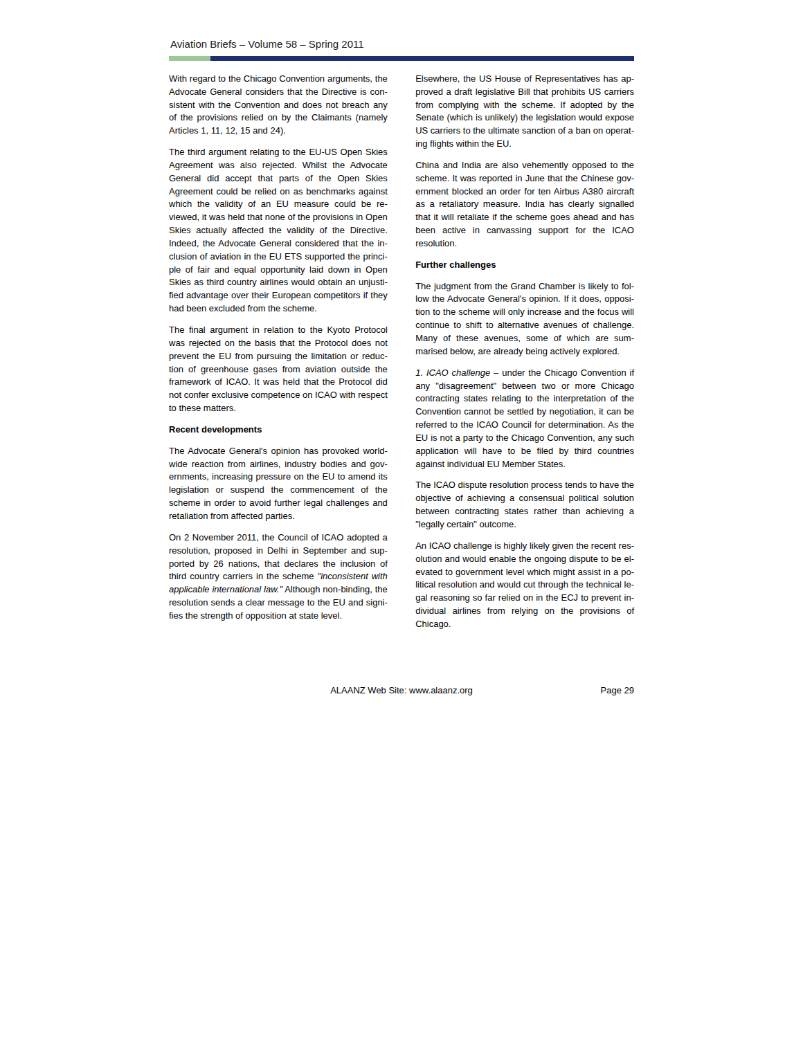Aviation Briefs – Volume 58 – Spring 2011
With regard to the Chicago Convention arguments, the Advocate General considers that the Directive is consistent with the Convention and does not breach any of the provisions relied on by the Claimants (namely Articles 1, 11, 12, 15 and 24).
The third argument relating to the EU-US Open Skies Agreement was also rejected. Whilst the Advocate General did accept that parts of the Open Skies Agreement could be relied on as benchmarks against which the validity of an EU measure could be reviewed, it was held that none of the provisions in Open Skies actually affected the validity of the Directive. Indeed, the Advocate General considered that the inclusion of aviation in the EU ETS supported the principle of fair and equal opportunity laid down in Open Skies as third country airlines would obtain an unjustified advantage over their European competitors if they had been excluded from the scheme.
The final argument in relation to the Kyoto Protocol was rejected on the basis that the Protocol does not prevent the EU from pursuing the limitation or reduction of greenhouse gases from aviation outside the framework of ICAO. It was held that the Protocol did not confer exclusive competence on ICAO with respect to these matters.
Recent developments
The Advocate General's opinion has provoked worldwide reaction from airlines, industry bodies and governments, increasing pressure on the EU to amend its legislation or suspend the commencement of the scheme in order to avoid further legal challenges and retaliation from affected parties.
On 2 November 2011, the Council of ICAO adopted a resolution, proposed in Delhi in September and supported by 26 nations, that declares the inclusion of third country carriers in the scheme "inconsistent with applicable international law." Although non-binding, the resolution sends a clear message to the EU and signifies the strength of opposition at state level.
Elsewhere, the US House of Representatives has approved a draft legislative Bill that prohibits US carriers from complying with the scheme. If adopted by the Senate (which is unlikely) the legislation would expose US carriers to the ultimate sanction of a ban on operating flights within the EU.
China and India are also vehemently opposed to the scheme. It was reported in June that the Chinese government blocked an order for ten Airbus A380 aircraft as a retaliatory measure. India has clearly signalled that it will retaliate if the scheme goes ahead and has been active in canvassing support for the ICAO resolution.
Further challenges
The judgment from the Grand Chamber is likely to follow the Advocate General's opinion. If it does, opposition to the scheme will only increase and the focus will continue to shift to alternative avenues of challenge. Many of these avenues, some of which are summarised below, are already being actively explored.
1. ICAO challenge – under the Chicago Convention if any "disagreement" between two or more Chicago contracting states relating to the interpretation of the Convention cannot be settled by negotiation, it can be referred to the ICAO Council for determination. As the EU is not a party to the Chicago Convention, any such application will have to be filed by third countries against individual EU Member States.
The ICAO dispute resolution process tends to have the objective of achieving a consensual political solution between contracting states rather than achieving a "legally certain" outcome.
An ICAO challenge is highly likely given the recent resolution and would enable the ongoing dispute to be elevated to government level which might assist in a political resolution and would cut through the technical legal reasoning so far relied on in the ECJ to prevent individual airlines from relying on the provisions of Chicago.
ALAANZ Web Site: www.alaanz.org
Page 29